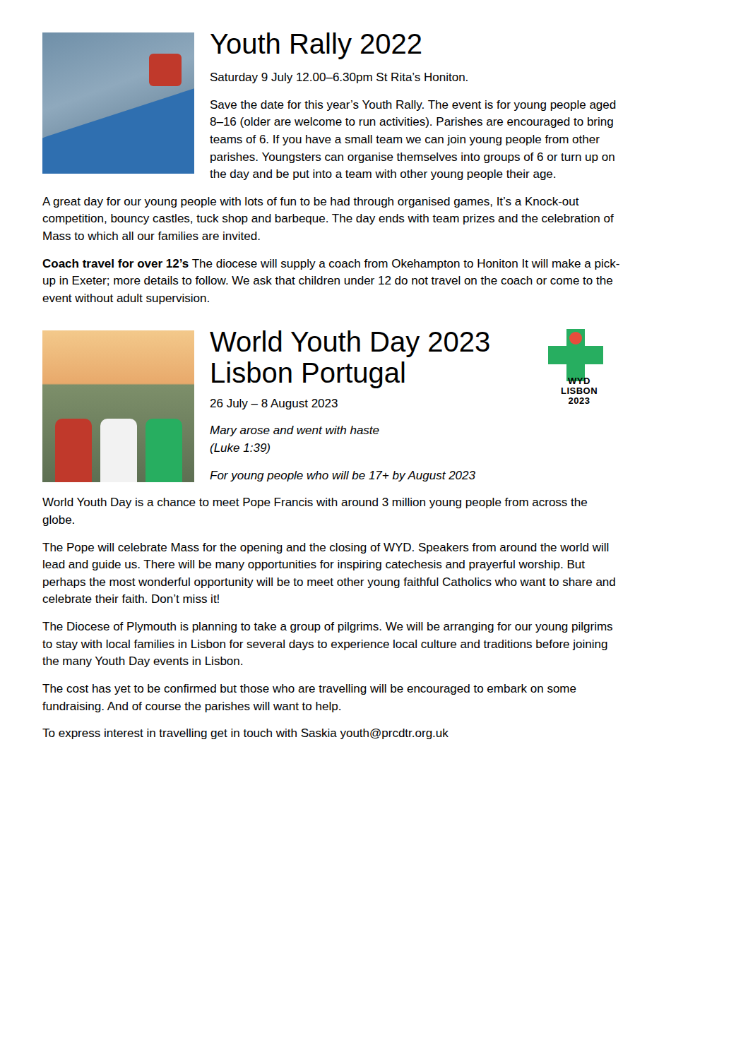Youth Rally 2022
Saturday 9 July 12.00–6.30pm St Rita’s Honiton.
Save the date for this year’s Youth Rally. The event is for young people aged 8–16 (older are welcome to run activities). Parishes are encouraged to bring teams of 6. If you have a small team we can join young people from other parishes. Youngsters can organise themselves into groups of 6 or turn up on the day and be put into a team with other young people their age.
A great day for our young people with lots of fun to be had through organised games, It’s a Knock-out competition, bouncy castles, tuck shop and barbeque. The day ends with team prizes and the celebration of Mass to which all our families are invited.
Coach travel for over 12’s The diocese will supply a coach from Okehampton to Honiton It will make a pick-up in Exeter; more details to follow. We ask that children under 12 do not travel on the coach or come to the event without adult supervision.
WYD
LISBON
2023
World Youth Day 2023
Lisbon Portugal
26 July – 8 August 2023
Mary arose and went with haste
(Luke 1:39)
For young people who will be 17+ by August 2023
World Youth Day is a chance to meet Pope Francis with around 3 million young people from across the globe.
The Pope will celebrate Mass for the opening and the closing of WYD. Speakers from around the world will lead and guide us. There will be many opportunities for inspiring catechesis and prayerful worship. But perhaps the most wonderful opportunity will be to meet other young faithful Catholics who want to share and celebrate their faith. Don’t miss it!
The Diocese of Plymouth is planning to take a group of pilgrims. We will be arranging for our young pilgrims to stay with local families in Lisbon for several days to experience local culture and traditions before joining the many Youth Day events in Lisbon.
The cost has yet to be confirmed but those who are travelling will be encouraged to embark on some fundraising. And of course the parishes will want to help.
To express interest in travelling get in touch with Saskia youth@prcdtr.org.uk